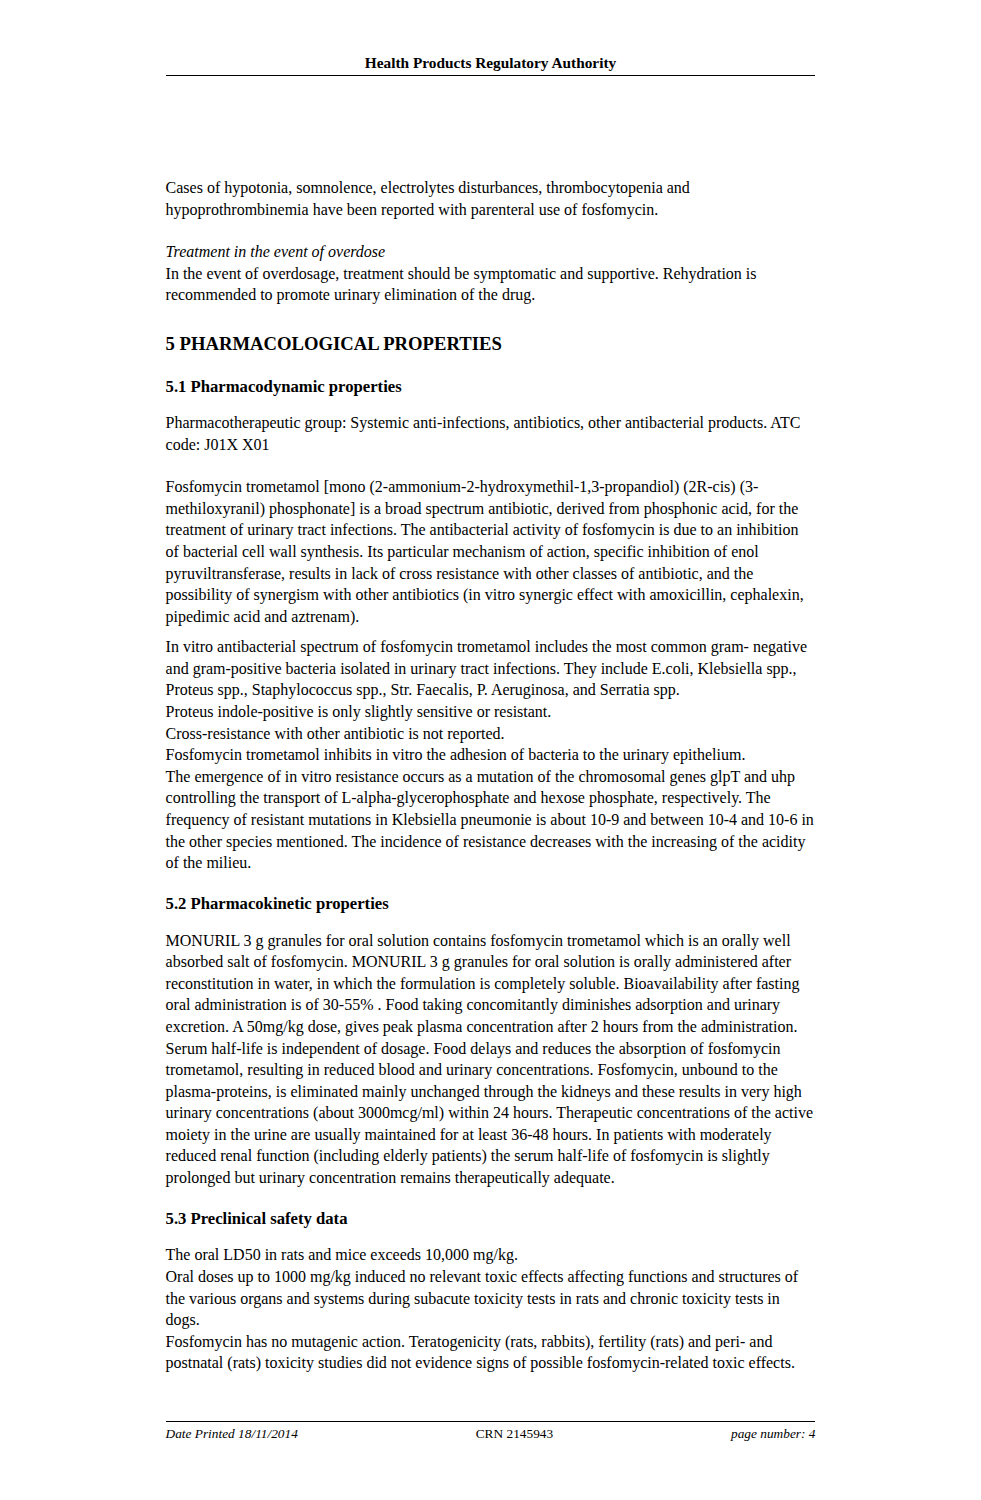Health Products Regulatory Authority
Cases of hypotonia, somnolence, electrolytes disturbances, thrombocytopenia and hypoprothrombinemia have been reported with parenteral use of fosfomycin.
Treatment in the event of overdose
In the event of overdosage, treatment should be symptomatic and supportive. Rehydration is recommended to promote urinary elimination of the drug.
5 PHARMACOLOGICAL PROPERTIES
5.1 Pharmacodynamic properties
Pharmacotherapeutic group: Systemic anti-infections, antibiotics, other antibacterial products. ATC code: J01X X01
Fosfomycin trometamol [mono (2-ammonium-2-hydroxymethil-1,3-propandiol) (2R-cis) (3- methiloxyranil) phosphonate] is a broad spectrum antibiotic, derived from phosphonic acid, for the treatment of urinary tract infections. The antibacterial activity of fosfomycin is due to an inhibition of bacterial cell wall synthesis. Its particular mechanism of action, specific inhibition of enol pyruviltransferase, results in lack of cross resistance with other classes of antibiotic, and the possibility of synergism with other antibiotics (in vitro synergic effect with amoxicillin, cephalexin, pipedimic acid and aztrenam).
In vitro antibacterial spectrum of fosfomycin trometamol includes the most common gram- negative and gram-positive bacteria isolated in urinary tract infections. They include E.coli, Klebsiella spp., Proteus spp., Staphylococcus spp., Str. Faecalis, P. Aeruginosa, and Serratia spp.
Proteus indole-positive is only slightly sensitive or resistant.
Cross-resistance with other antibiotic is not reported.
Fosfomycin trometamol inhibits in vitro the adhesion of bacteria to the urinary epithelium.
The emergence of in vitro resistance occurs as a mutation of the chromosomal genes glpT and uhp controlling the transport of L-alpha-glycerophosphate and hexose phosphate, respectively. The frequency of resistant mutations in Klebsiella pneumonie is about 10-9 and between 10-4 and 10-6 in the other species mentioned. The incidence of resistance decreases with the increasing of the acidity of the milieu.
5.2 Pharmacokinetic properties
MONURIL 3 g granules for oral solution contains fosfomycin trometamol which is an orally well absorbed salt of fosfomycin. MONURIL 3 g granules for oral solution is orally administered after reconstitution in water, in which the formulation is completely soluble. Bioavailability after fasting oral administration is of 30-55% . Food taking concomitantly diminishes adsorption and urinary excretion. A 50mg/kg dose, gives peak plasma concentration after 2 hours from the administration. Serum half-life is independent of dosage. Food delays and reduces the absorption of fosfomycin trometamol, resulting in reduced blood and urinary concentrations. Fosfomycin, unbound to the plasma-proteins, is eliminated mainly unchanged through the kidneys and these results in very high urinary concentrations (about 3000mcg/ml) within 24 hours. Therapeutic concentrations of the active moiety in the urine are usually maintained for at least 36-48 hours. In patients with moderately reduced renal function (including elderly patients) the serum half-life of fosfomycin is slightly prolonged but urinary concentration remains therapeutically adequate.
5.3 Preclinical safety data
The oral LD50 in rats and mice exceeds 10,000 mg/kg.
Oral doses up to 1000 mg/kg induced no relevant toxic effects affecting functions and structures of the various organs and systems during subacute toxicity tests in rats and chronic toxicity tests in dogs.
Fosfomycin has no mutagenic action. Teratogenicity (rats, rabbits), fertility (rats) and peri- and postnatal (rats) toxicity studies did not evidence signs of possible fosfomycin-related toxic effects.
Date Printed 18/11/2014 CRN 2145943 page number: 4